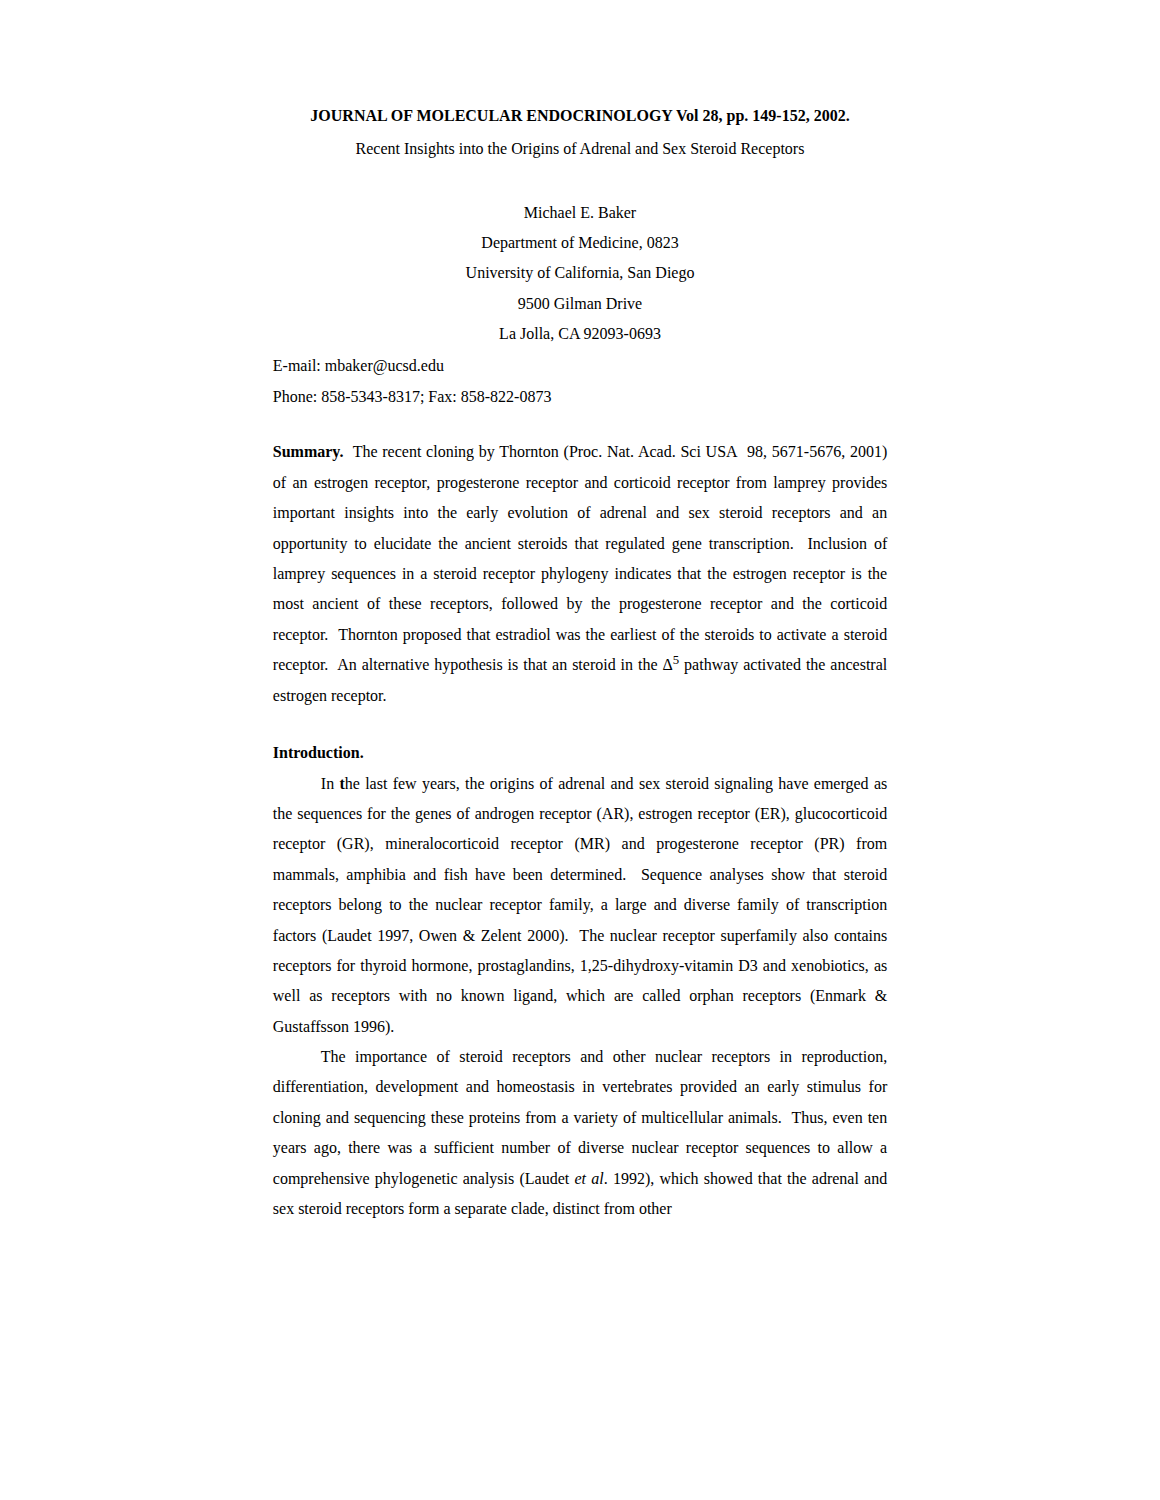JOURNAL OF MOLECULAR ENDOCRINOLOGY Vol 28, pp. 149-152, 2002.
Recent Insights into the Origins of Adrenal and Sex Steroid Receptors
Michael E. Baker
Department of Medicine, 0823
University of California, San Diego
9500 Gilman Drive
La Jolla, CA 92093-0693
E-mail: mbaker@ucsd.edu
Phone: 858-5343-8317; Fax: 858-822-0873
Summary. The recent cloning by Thornton (Proc. Nat. Acad. Sci USA 98, 5671-5676, 2001) of an estrogen receptor, progesterone receptor and corticoid receptor from lamprey provides important insights into the early evolution of adrenal and sex steroid receptors and an opportunity to elucidate the ancient steroids that regulated gene transcription. Inclusion of lamprey sequences in a steroid receptor phylogeny indicates that the estrogen receptor is the most ancient of these receptors, followed by the progesterone receptor and the corticoid receptor. Thornton proposed that estradiol was the earliest of the steroids to activate a steroid receptor. An alternative hypothesis is that an steroid in the Δ5 pathway activated the ancestral estrogen receptor.
Introduction.
In the last few years, the origins of adrenal and sex steroid signaling have emerged as the sequences for the genes of androgen receptor (AR), estrogen receptor (ER), glucocorticoid receptor (GR), mineralocorticoid receptor (MR) and progesterone receptor (PR) from mammals, amphibia and fish have been determined. Sequence analyses show that steroid receptors belong to the nuclear receptor family, a large and diverse family of transcription factors (Laudet 1997, Owen & Zelent 2000). The nuclear receptor superfamily also contains receptors for thyroid hormone, prostaglandins, 1,25-dihydroxy-vitamin D3 and xenobiotics, as well as receptors with no known ligand, which are called orphan receptors (Enmark & Gustaffsson 1996).
The importance of steroid receptors and other nuclear receptors in reproduction, differentiation, development and homeostasis in vertebrates provided an early stimulus for cloning and sequencing these proteins from a variety of multicellular animals. Thus, even ten years ago, there was a sufficient number of diverse nuclear receptor sequences to allow a comprehensive phylogenetic analysis (Laudet et al. 1992), which showed that the adrenal and sex steroid receptors form a separate clade, distinct from other